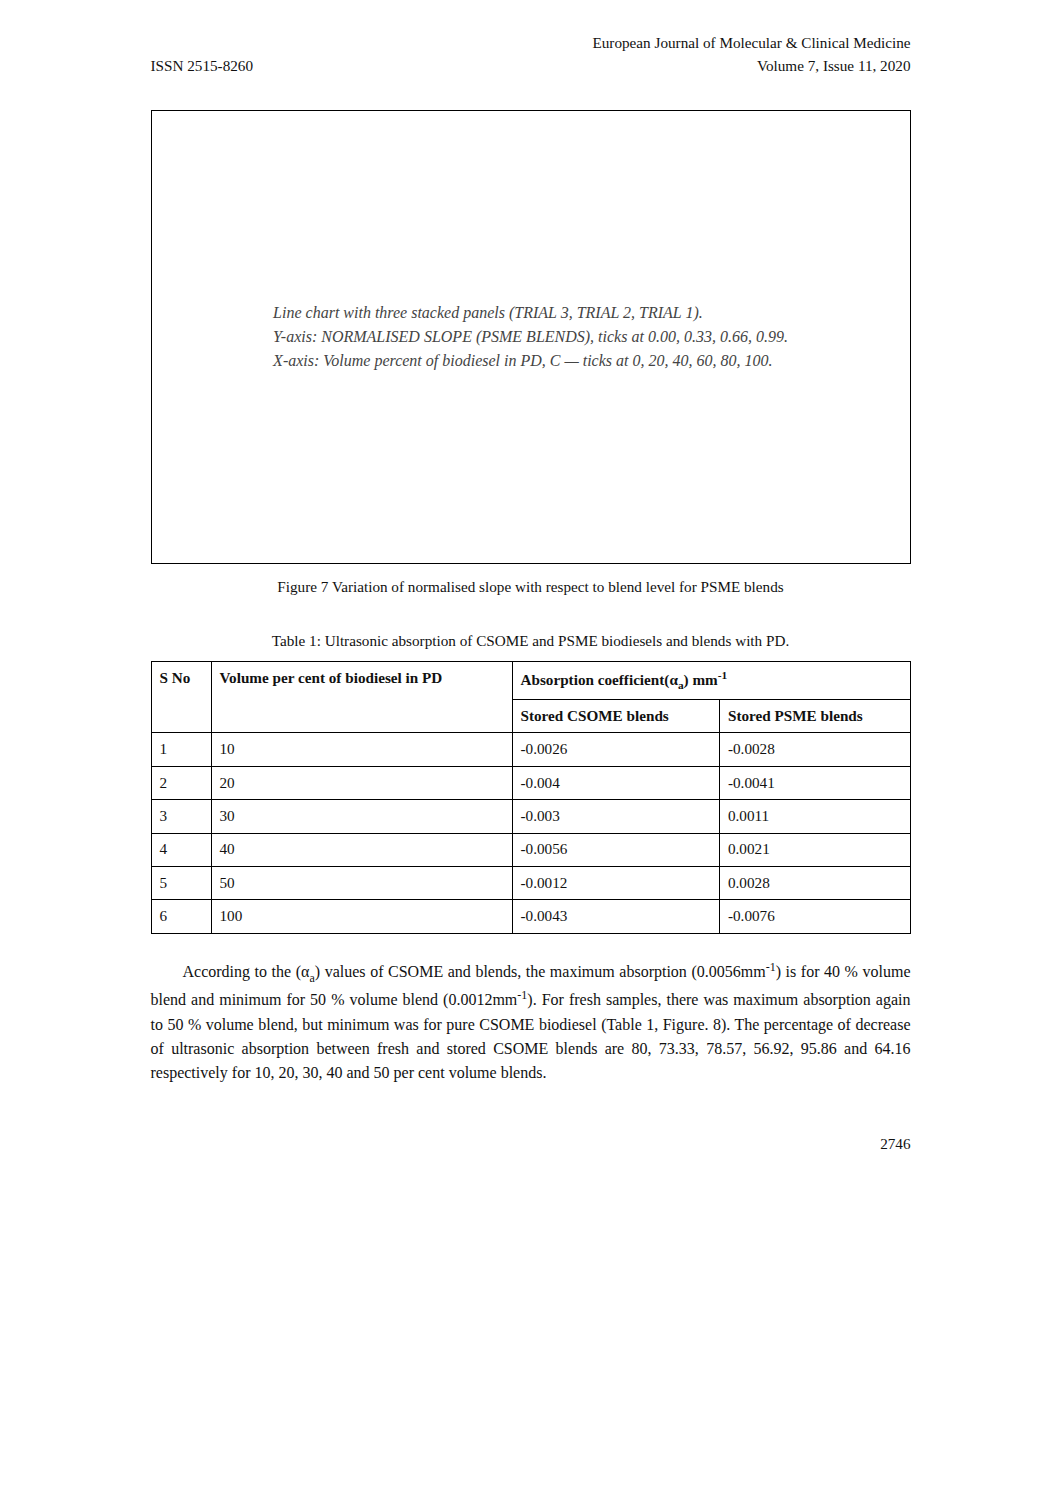European Journal of Molecular & Clinical Medicine ISSN 2515-8260 Volume 7, Issue 11, 2020
Line chart with three stacked panels (TRIAL 3, TRIAL 2, TRIAL 1).
Y-axis: NORMALISED SLOPE (PSME BLENDS), ticks at 0.00, 0.33, 0.66, 0.99.
X-axis: Volume percent of biodiesel in PD, C — ticks at 0, 20, 40, 60, 80, 100.
Figure 7 Variation of normalised slope with respect to blend level for PSME blends
Table 1: Ultrasonic absorption of CSOME and PSME biodiesels and blends with PD.
| S No | Volume per cent of biodiesel in PD | Absorption coefficient(α a ) mm -1 |
| --- | --- | --- |
| Stored CSOME blends | Stored PSME blends |
| 1 | 10 | -0.0026 | -0.0028 |
| 2 | 20 | -0.004 | -0.0041 |
| 3 | 30 | -0.003 | 0.0011 |
| 4 | 40 | -0.0056 | 0.0021 |
| 5 | 50 | -0.0012 | 0.0028 |
| 6 | 100 | -0.0043 | -0.0076 |
According to the (αa) values of CSOME and blends, the maximum absorption (0.0056mm-1) is for 40 % volume blend and minimum for 50 % volume blend (0.0012mm-1). For fresh samples, there was maximum absorption again to 50 % volume blend, but minimum was for pure CSOME biodiesel (Table 1, Figure. 8). The percentage of decrease of ultrasonic absorption between fresh and stored CSOME blends are 80, 73.33, 78.57, 56.92, 95.86 and 64.16 respectively for 10, 20, 30, 40 and 50 per cent volume blends.
2746